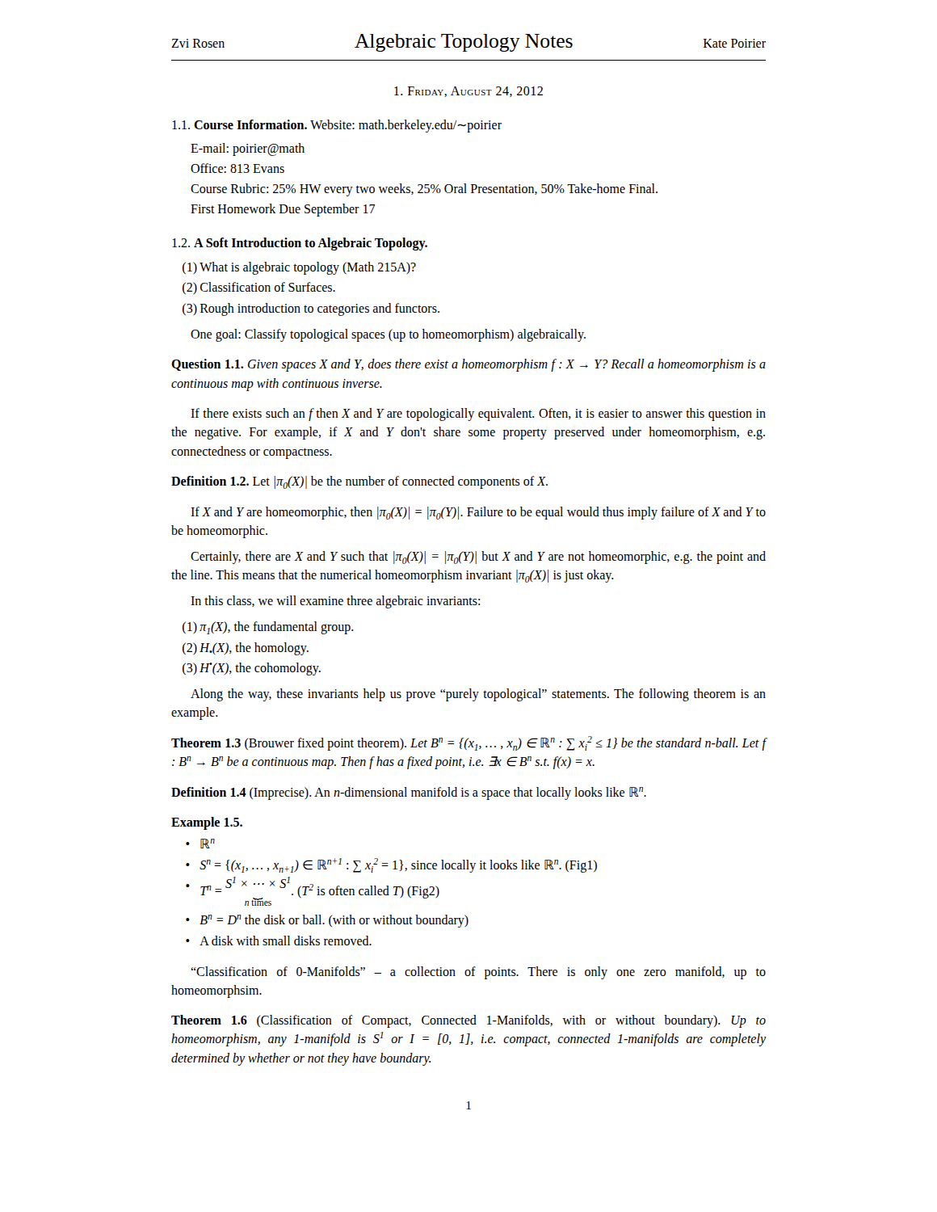Zvi Rosen
Algebraic Topology Notes
Kate Poirier
1. Friday, August 24, 2012
1.1. Course Information. Website: math.berkeley.edu/∼poirier
E-mail: poirier@math
Office: 813 Evans
Course Rubric: 25% HW every two weeks, 25% Oral Presentation, 50% Take-home Final.
First Homework Due September 17
1.2. A Soft Introduction to Algebraic Topology.
What is algebraic topology (Math 215A)?
Classification of Surfaces.
Rough introduction to categories and functors.
One goal: Classify topological spaces (up to homeomorphism) algebraically.
Question 1.1. Given spaces X and Y, does there exist a homeomorphism f : X → Y? Recall a homeomorphism is a continuous map with continuous inverse.
If there exists such an f then X and Y are topologically equivalent. Often, it is easier to answer this question in the negative. For example, if X and Y don't share some property preserved under homeomorphism, e.g. connectedness or compactness.
Definition 1.2. Let |π0(X)| be the number of connected components of X.
If X and Y are homeomorphic, then |π0(X)| = |π0(Y)|. Failure to be equal would thus imply failure of X and Y to be homeomorphic.
Certainly, there are X and Y such that |π0(X)| = |π0(Y)| but X and Y are not homeomorphic, e.g. the point and the line. This means that the numerical homeomorphism invariant |π0(X)| is just okay.
In this class, we will examine three algebraic invariants:
π1(X), the fundamental group.
H•(X), the homology.
H•(X), the cohomology.
Along the way, these invariants help us prove “purely topological” statements. The following theorem is an example.
Theorem 1.3 (Brouwer fixed point theorem). Let Bn = {(x1, … , xn) ∈ ℝn : ∑ xi2 ≤ 1} be the standard n-ball. Let f : Bn → Bn be a continuous map. Then f has a fixed point, i.e. ∃x ∈ Bn s.t. f(x) = x.
Definition 1.4 (Imprecise). An n-dimensional manifold is a space that locally looks like ℝn.
Example 1.5.
ℝn
Sn = {(x1, … , xn+1) ∈ ℝn+1 : ∑ xi2 = 1}, since locally it looks like ℝn. (Fig1)
Tn = S1 × ⋯ × S1⏟n times. (T2 is often called T) (Fig2)
Bn = Dn the disk or ball. (with or without boundary)
A disk with small disks removed.
“Classification of 0-Manifolds” – a collection of points. There is only one zero manifold, up to homeomorphsim.
Theorem 1.6 (Classification of Compact, Connected 1-Manifolds, with or without boundary). Up to homeomorphism, any 1-manifold is S1 or I = [0, 1], i.e. compact, connected 1-manifolds are completely determined by whether or not they have boundary.
1